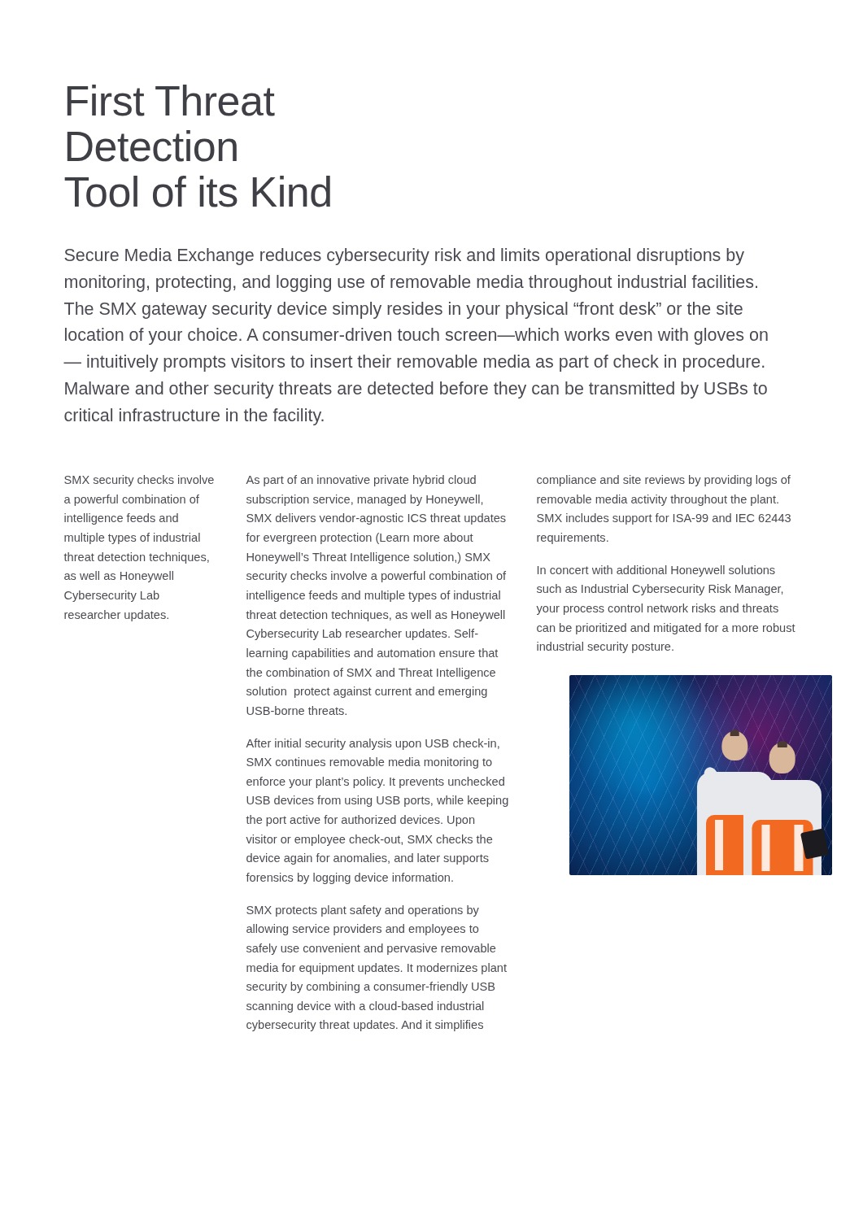First Threat
Detection
Tool of its Kind
Secure Media Exchange reduces cybersecurity risk and limits operational disruptions by monitoring, protecting, and logging use of removable media throughout industrial facilities. The SMX gateway security device simply resides in your physical “front desk” or the site location of your choice. A consumer-driven touch screen—which works even with gloves on— intuitively prompts visitors to insert their removable media as part of check in procedure. Malware and other security threats are detected before they can be transmitted by USBs to critical infrastructure in the facility.
SMX security checks involve a powerful combination of intelligence feeds and multiple types of industrial threat detection techniques, as well as Honeywell Cybersecurity Lab researcher updates.
As part of an innovative private hybrid cloud subscription service, managed by Honeywell, SMX delivers vendor-agnostic ICS threat updates for evergreen protection (Learn more about Honeywell’s Threat Intelligence solution,) SMX security checks involve a powerful combination of intelligence feeds and multiple types of industrial threat detection techniques, as well as Honeywell Cybersecurity Lab researcher updates. Self-learning capabilities and automation ensure that the combination of SMX and Threat Intelligence solution protect against current and emerging USB-borne threats.
After initial security analysis upon USB check-in, SMX continues removable media monitoring to enforce your plant’s policy. It prevents unchecked USB devices from using USB ports, while keeping the port active for authorized devices. Upon visitor or employee check-out, SMX checks the device again for anomalies, and later supports forensics by logging device information.
SMX protects plant safety and operations by allowing service providers and employees to safely use convenient and pervasive removable media for equipment updates. It modernizes plant security by combining a consumer-friendly USB scanning device with a cloud-based industrial cybersecurity threat updates. And it simplifies
compliance and site reviews by providing logs of removable media activity throughout the plant. SMX includes support for ISA-99 and IEC 62443 requirements.
In concert with additional Honeywell solutions such as Industrial Cybersecurity Risk Manager, your process control network risks and threats can be prioritized and mitigated for a more robust industrial security posture.